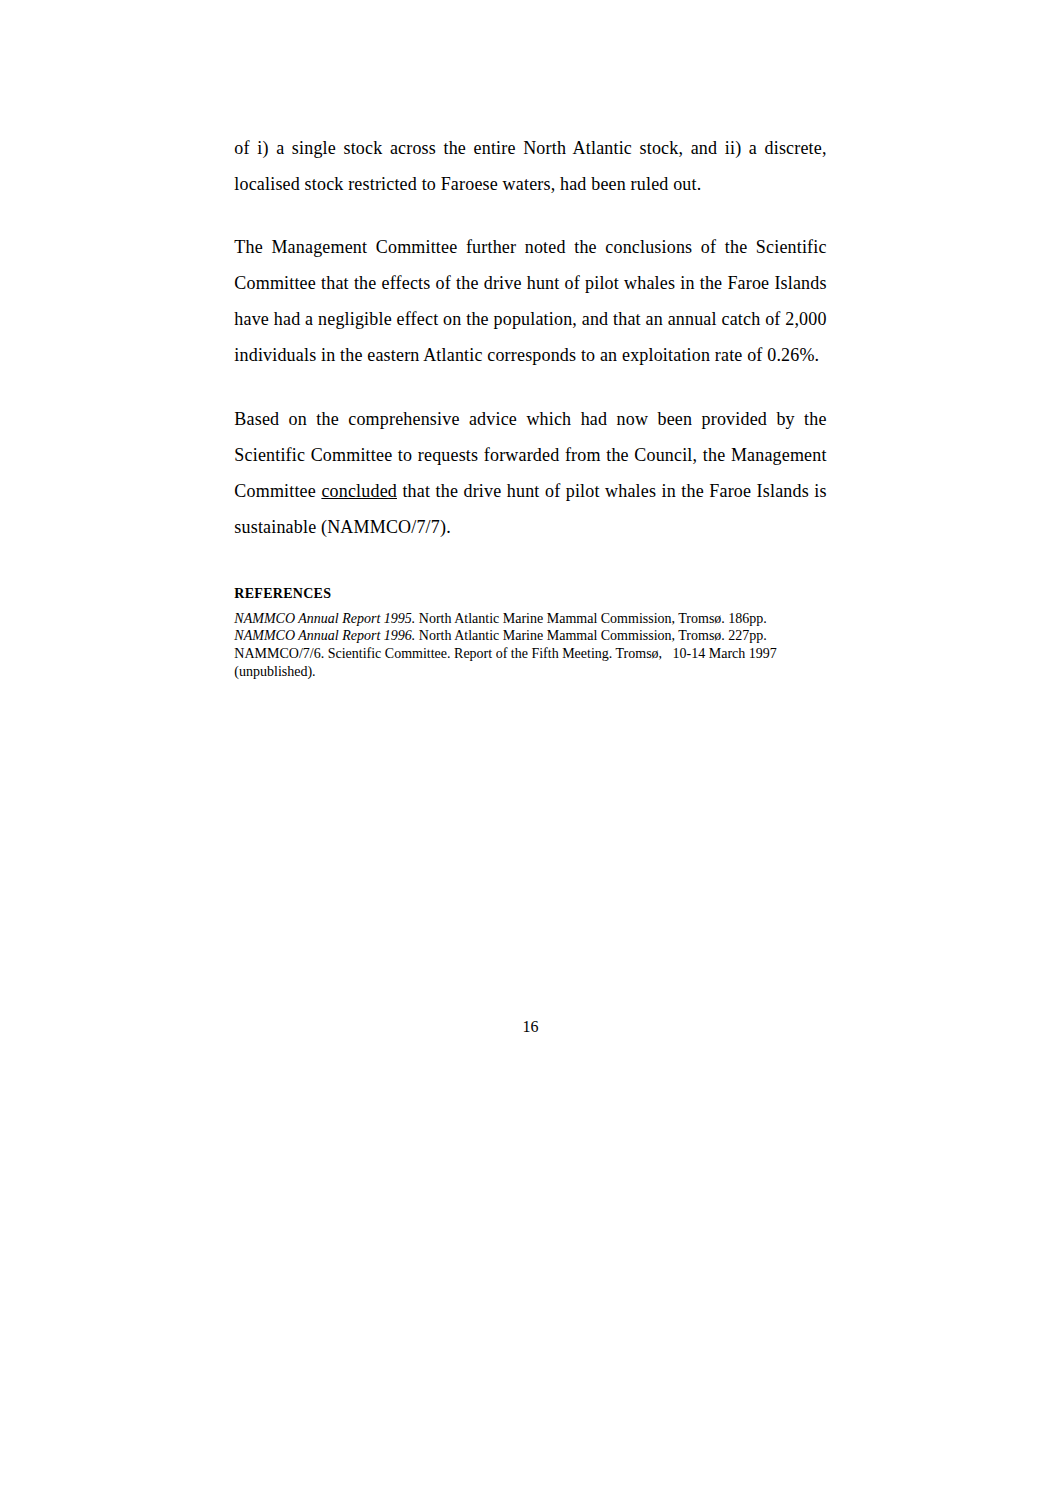of i) a single stock across the entire North Atlantic stock, and ii) a discrete, localised stock restricted to Faroese waters, had been ruled out.
The Management Committee further noted the conclusions of the Scientific Committee that the effects of the drive hunt of pilot whales in the Faroe Islands have had a negligible effect on the population, and that an annual catch of 2,000 individuals in the eastern Atlantic corresponds to an exploitation rate of 0.26%.
Based on the comprehensive advice which had now been provided by the Scientific Committee to requests forwarded from the Council, the Management Committee concluded that the drive hunt of pilot whales in the Faroe Islands is sustainable (NAMMCO/7/7).
REFERENCES
NAMMCO Annual Report 1995. North Atlantic Marine Mammal Commission, Tromsø. 186pp.
NAMMCO Annual Report 1996. North Atlantic Marine Mammal Commission, Tromsø. 227pp.
NAMMCO/7/6. Scientific Committee. Report of the Fifth Meeting. Tromsø, 10-14 March 1997 (unpublished).
16